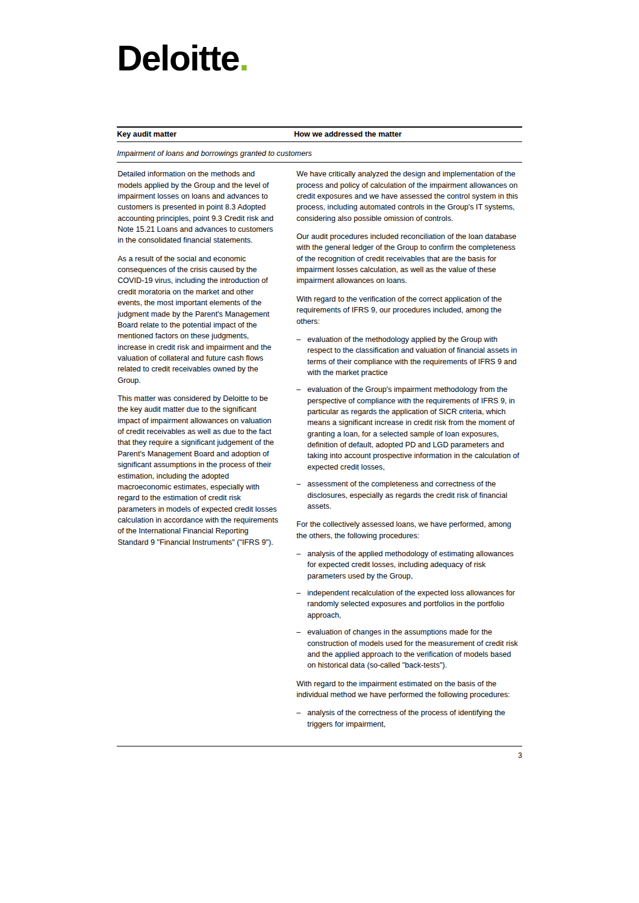Deloitte.
| Key audit matter | How we addressed the matter |
| --- | --- |
| Impairment of loans and borrowings granted to customers |
| Detailed information on the methods and models applied by the Group and the level of impairment losses on loans and advances to customers is presented in point 8.3 Adopted accounting principles, point 9.3 Credit risk and Note 15.21 Loans and advances to customers in the consolidated financial statements. As a result of the social and economic consequences of the crisis caused by the COVID-19 virus, including the introduction of credit moratoria on the market and other events, the most important elements of the judgment made by the Parent's Management Board relate to the potential impact of the mentioned factors on these judgments, increase in credit risk and impairment and the valuation of collateral and future cash flows related to credit receivables owned by the Group. This matter was considered by Deloitte to be the key audit matter due to the significant impact of impairment allowances on valuation of credit receivables as well as due to the fact that they require a significant judgement of the Parent's Management Board and adoption of significant assumptions in the process of their estimation, including the adopted macroeconomic estimates, especially with regard to the estimation of credit risk parameters in models of expected credit losses calculation in accordance with the requirements of the International Financial Reporting Standard 9 "Financial Instruments" ("IFRS 9"). | We have critically analyzed the design and implementation of the process and policy of calculation of the impairment allowances on credit exposures and we have assessed the control system in this process, including automated controls in the Group's IT systems, considering also possible omission of controls. Our audit procedures included reconciliation of the loan database with the general ledger of the Group to confirm the completeness of the recognition of credit receivables that are the basis for impairment losses calculation, as well as the value of these impairment allowances on loans. With regard to the verification of the correct application of the requirements of IFRS 9, our procedures included, among the others: evaluation of the methodology applied by the Group with respect to the classification and valuation of financial assets in terms of their compliance with the requirements of IFRS 9 and with the market practice evaluation of the Group's impairment methodology from the perspective of compliance with the requirements of IFRS 9, in particular as regards the application of SICR criteria, which means a significant increase in credit risk from the moment of granting a loan, for a selected sample of loan exposures, definition of default, adopted PD and LGD parameters and taking into account prospective information in the calculation of expected credit losses, assessment of the completeness and correctness of the disclosures, especially as regards the credit risk of financial assets. For the collectively assessed loans, we have performed, among the others, the following procedures: analysis of the applied methodology of estimating allowances for expected credit losses, including adequacy of risk parameters used by the Group, independent recalculation of the expected loss allowances for randomly selected exposures and portfolios in the portfolio approach, evaluation of changes in the assumptions made for the construction of models used for the measurement of credit risk and the applied approach to the verification of models based on historical data (so-called "back-tests"). With regard to the impairment estimated on the basis of the individual method we have performed the following procedures: analysis of the correctness of the process of identifying the triggers for impairment, |
3